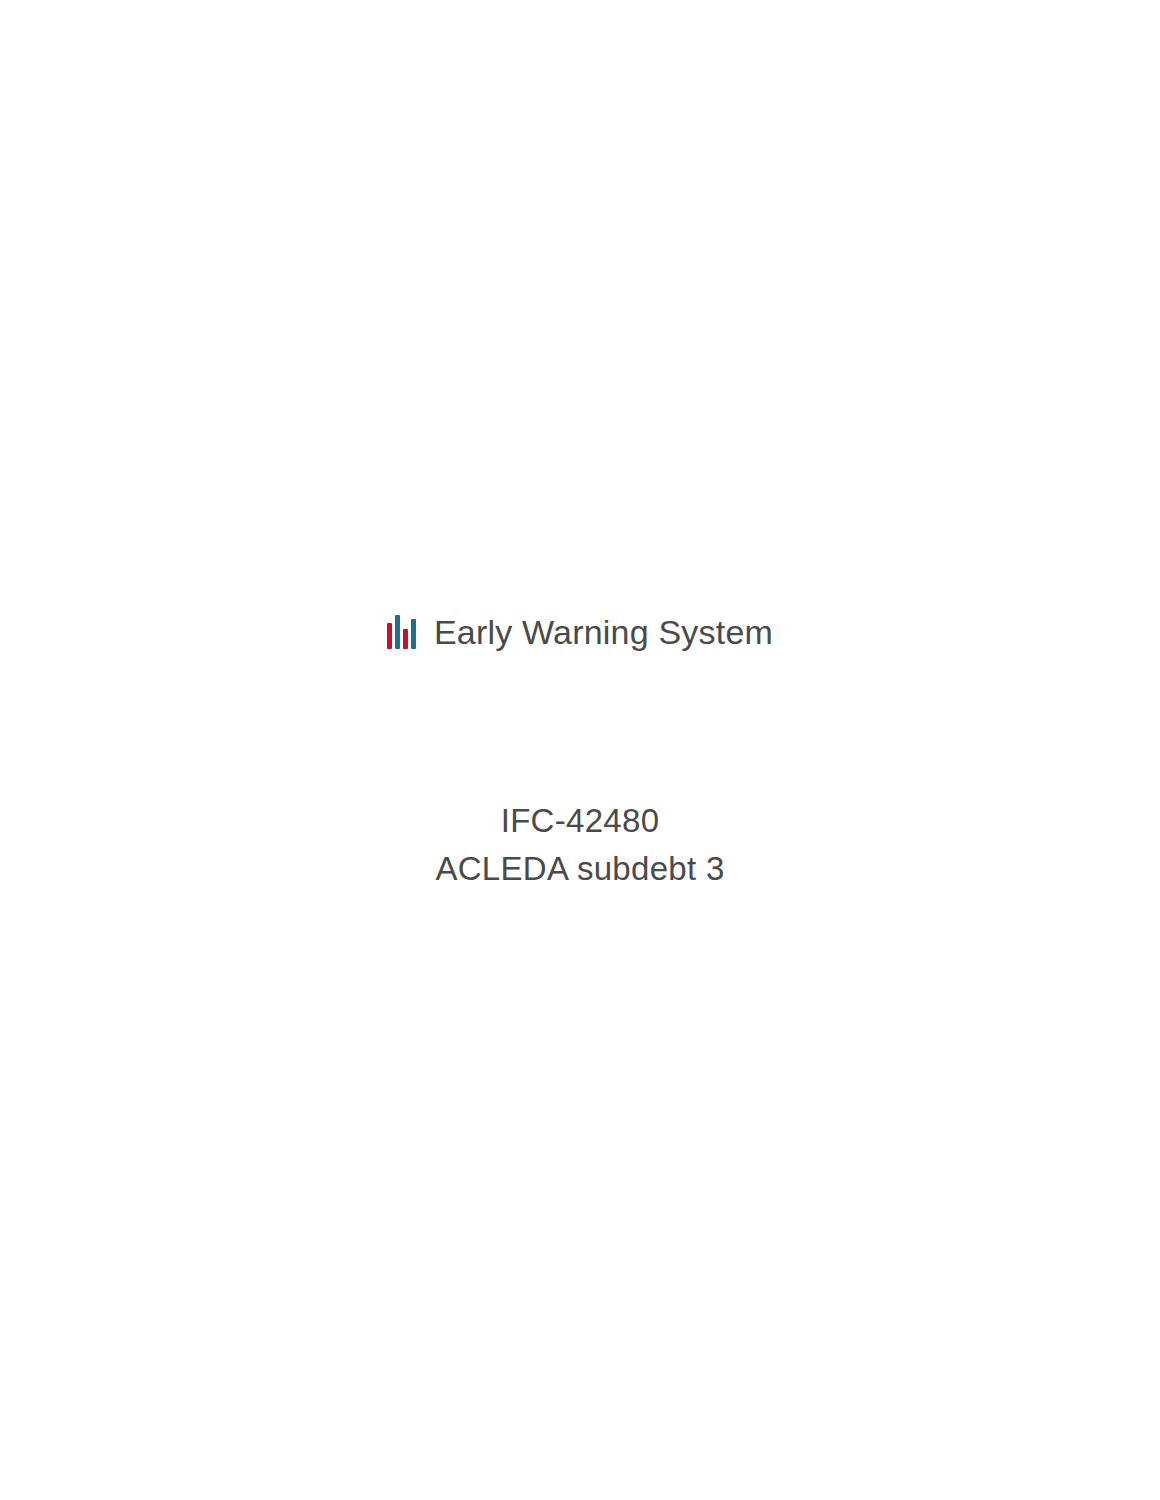Early Warning System
IFC-42480
ACLEDA subdebt 3